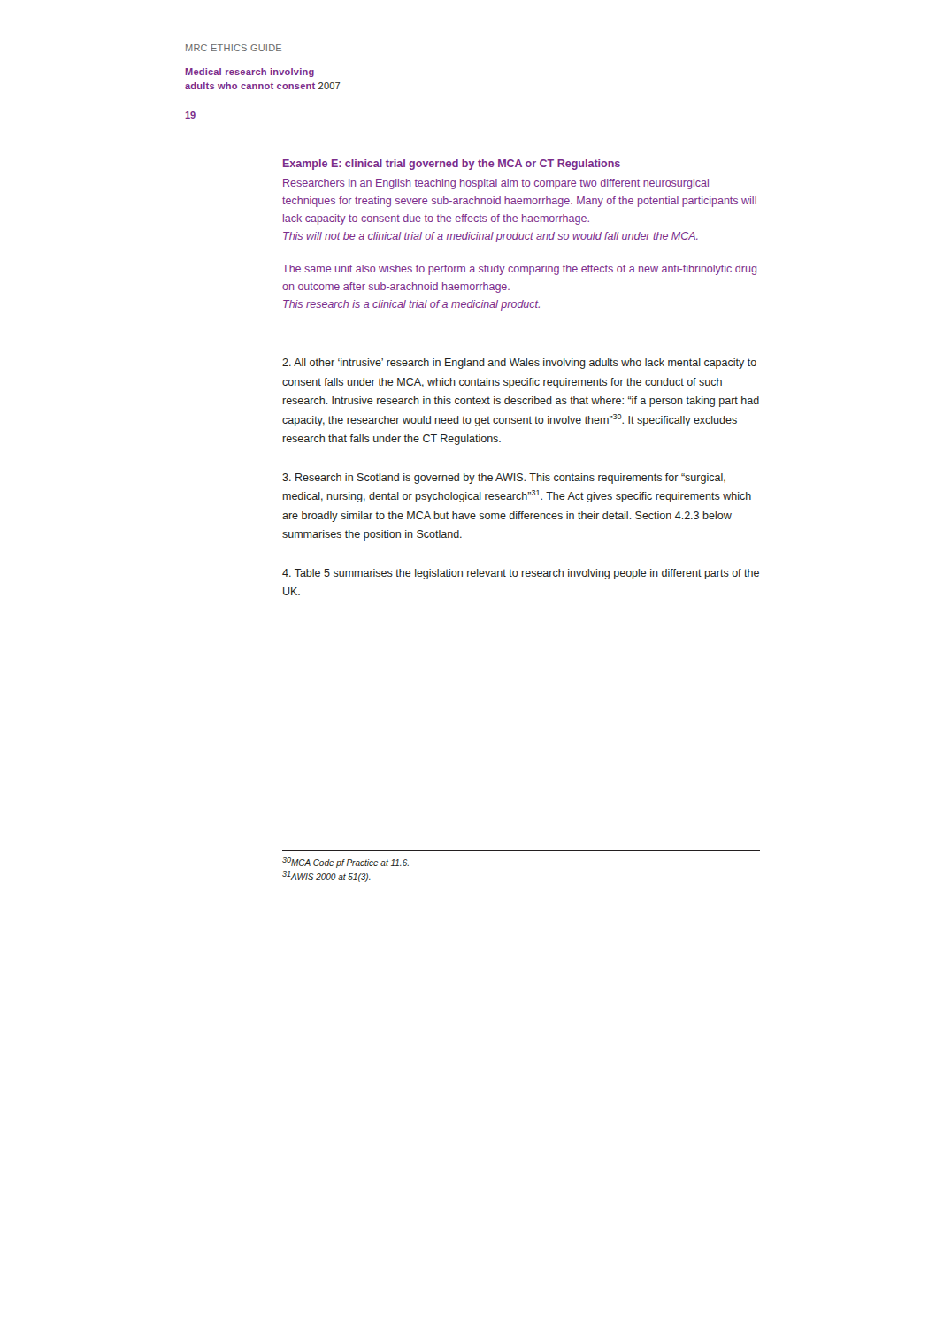MRC ETHICS GUIDE
Medical research involving
adults who cannot consent 2007
19
Example E: clinical trial governed by the MCA or CT Regulations
Researchers in an English teaching hospital aim to compare two different neurosurgical techniques for treating severe sub-arachnoid haemorrhage. Many of the potential participants will lack capacity to consent due to the effects of the haemorrhage.
This will not be a clinical trial of a medicinal product and so would fall under the MCA.
The same unit also wishes to perform a study comparing the effects of a new anti-fibrinolytic drug on outcome after sub-arachnoid haemorrhage.
This research is a clinical trial of a medicinal product.
2. All other ‘intrusive’ research in England and Wales involving adults who lack mental capacity to consent falls under the MCA, which contains specific requirements for the conduct of such research. Intrusive research in this context is described as that where: “if a person taking part had capacity, the researcher would need to get consent to involve them”30. It specifically excludes research that falls under the CT Regulations.
3. Research in Scotland is governed by the AWIS. This contains requirements for “surgical, medical, nursing, dental or psychological research”31. The Act gives specific requirements which are broadly similar to the MCA but have some differences in their detail. Section 4.2.3 below summarises the position in Scotland.
4. Table 5 summarises the legislation relevant to research involving people in different parts of the UK.
30MCA Code pf Practice at 11.6.
31AWIS 2000 at 51(3).